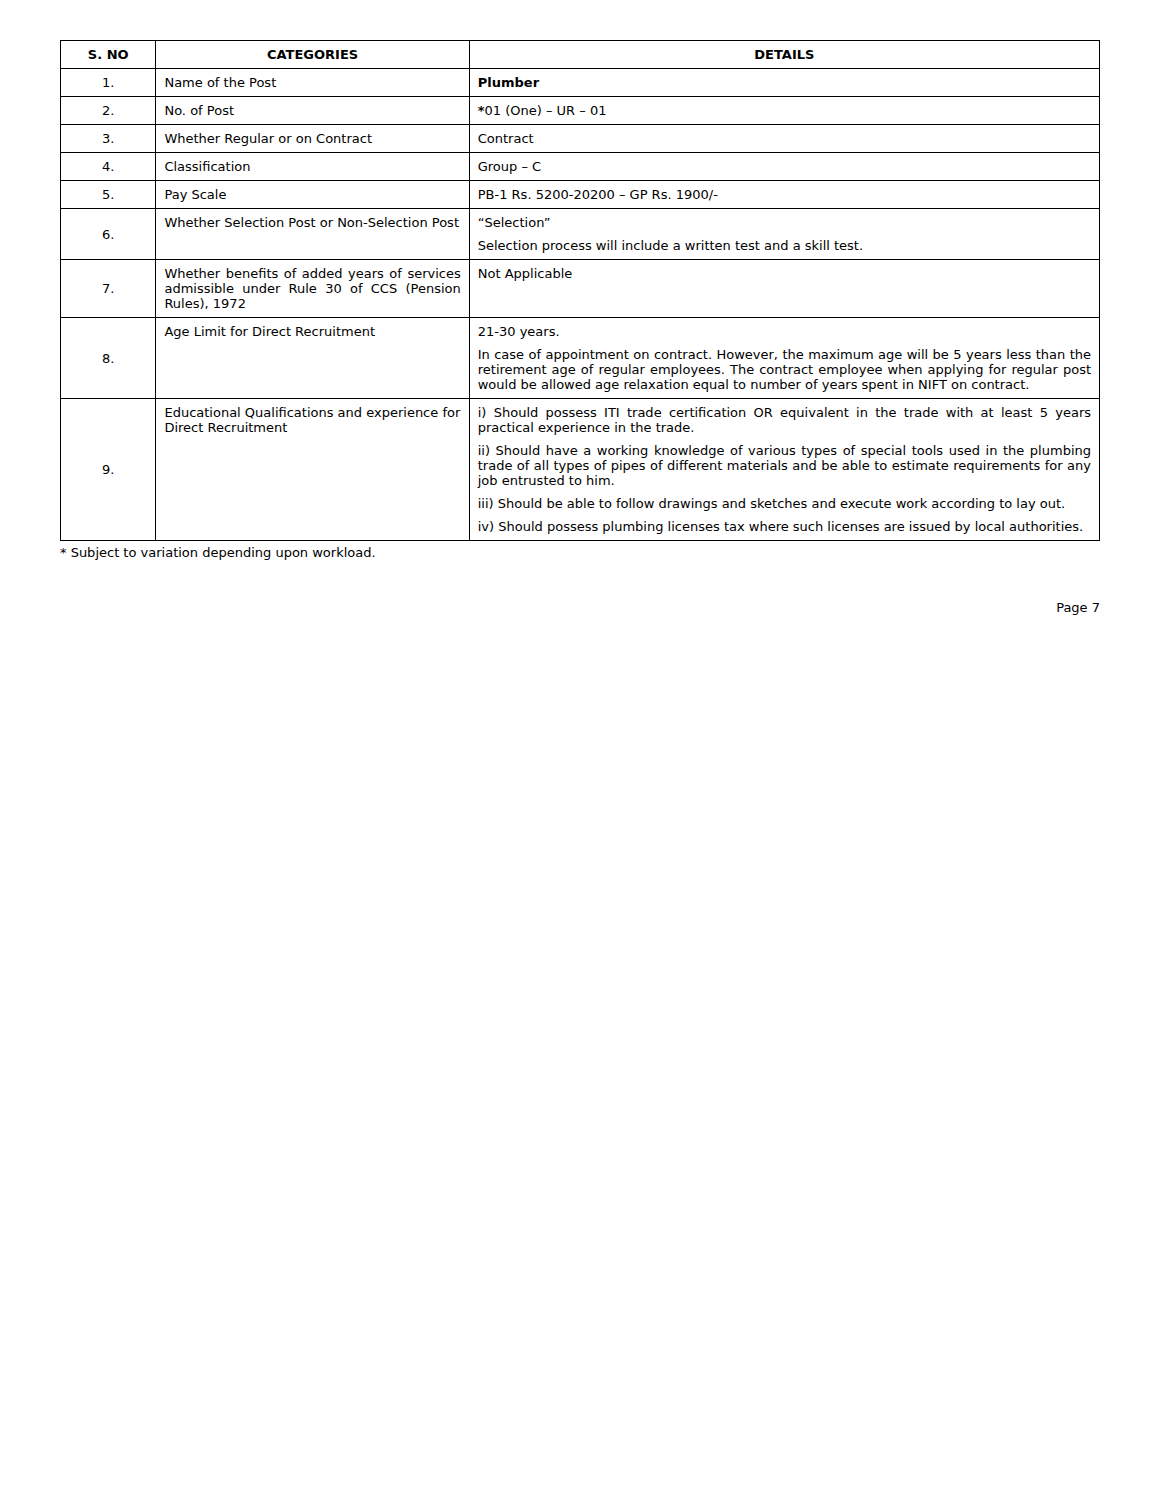| S. NO | CATEGORIES | DETAILS |
| --- | --- | --- |
| 1. | Name of the Post | Plumber |
| 2. | No. of Post | * 01 (One) – UR – 01 |
| 3. | Whether Regular or on Contract | Contract |
| 4. | Classification | Group – C |
| 5. | Pay Scale | PB-1 Rs. 5200-20200 – GP Rs. 1900/- |
| 6. | Whether Selection Post or Non-Selection Post | “Selection” Selection process will include a written test and a skill test. |
| 7. | Whether benefits of added years of services admissible under Rule 30 of CCS (Pension Rules), 1972 | Not Applicable |
| 8. | Age Limit for Direct Recruitment | 21-30 years. In case of appointment on contract. However, the maximum age will be 5 years less than the retirement age of regular employees. The contract employee when applying for regular post would be allowed age relaxation equal to number of years spent in NIFT on contract. |
| 9. | Educational Qualifications and experience for Direct Recruitment | i) Should possess ITI trade certification OR equivalent in the trade with at least 5 years practical experience in the trade. ii) Should have a working knowledge of various types of special tools used in the plumbing trade of all types of pipes of different materials and be able to estimate requirements for any job entrusted to him. iii) Should be able to follow drawings and sketches and execute work according to lay out. iv) Should possess plumbing licenses tax where such licenses are issued by local authorities. |
* Subject to variation depending upon workload.
Page 7